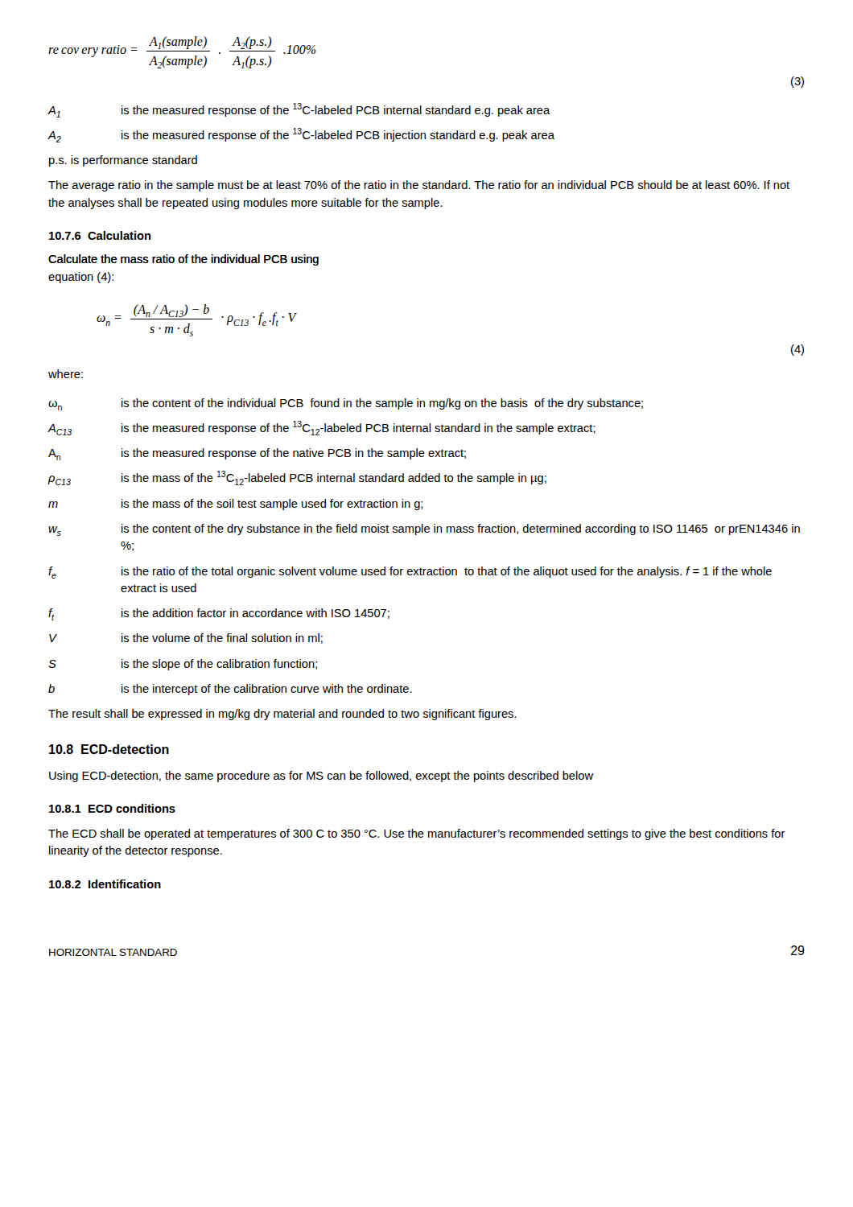re cov ery ratio = A1(sample) A2(sample) . A2(p.s.) A1(p.s.) .100%
(3)
A1
is the measured response of the 13C-labeled PCB internal standard e.g. peak area
A2
is the measured response of the 13C-labeled PCB injection standard e.g. peak area
p.s. is performance standard
The average ratio in the sample must be at least 70% of the ratio in the standard. The ratio for an individual PCB should be at least 60%. If not the analyses shall be repeated using modules more suitable for the sample.
10.7.6 Calculation
Calculate the mass ratio of the individual PCB using Calculate the mass ratio of the individual PCB using
equation (4):
ωn = (An / AC13) − b s · m · ds · ρC13 · fe .ft · V
(4)
where:
ωn
is the content of the individual PCB found in the sample in mg/kg on the basis of the dry substance;
AC13
is the measured response of the 13C12-labeled PCB internal standard in the sample extract;
An
is the measured response of the native PCB in the sample extract;
ρC13
is the mass of the 13C12-labeled PCB internal standard added to the sample in µg;
m
is the mass of the soil test sample used for extraction in g;
ws
is the content of the dry substance in the field moist sample in mass fraction, determined according to ISO 11465 or prEN14346 in %;
fe
is the ratio of the total organic solvent volume used for extraction to that of the aliquot used for the analysis. f = 1 if the whole extract is used
ft
is the addition factor in accordance with ISO 14507;
V
is the volume of the final solution in ml;
S
is the slope of the calibration function;
b
is the intercept of the calibration curve with the ordinate.
The result shall be expressed in mg/kg dry material and rounded to two significant figures.
10.8 ECD-detection
Using ECD-detection, the same procedure as for MS can be followed, except the points described below
10.8.1 ECD conditions
The ECD shall be operated at temperatures of 300 C to 350 °C. Use the manufacturer’s recommended settings to give the best conditions for linearity of the detector response.
10.8.2 Identification
HORIZONTAL STANDARD
29